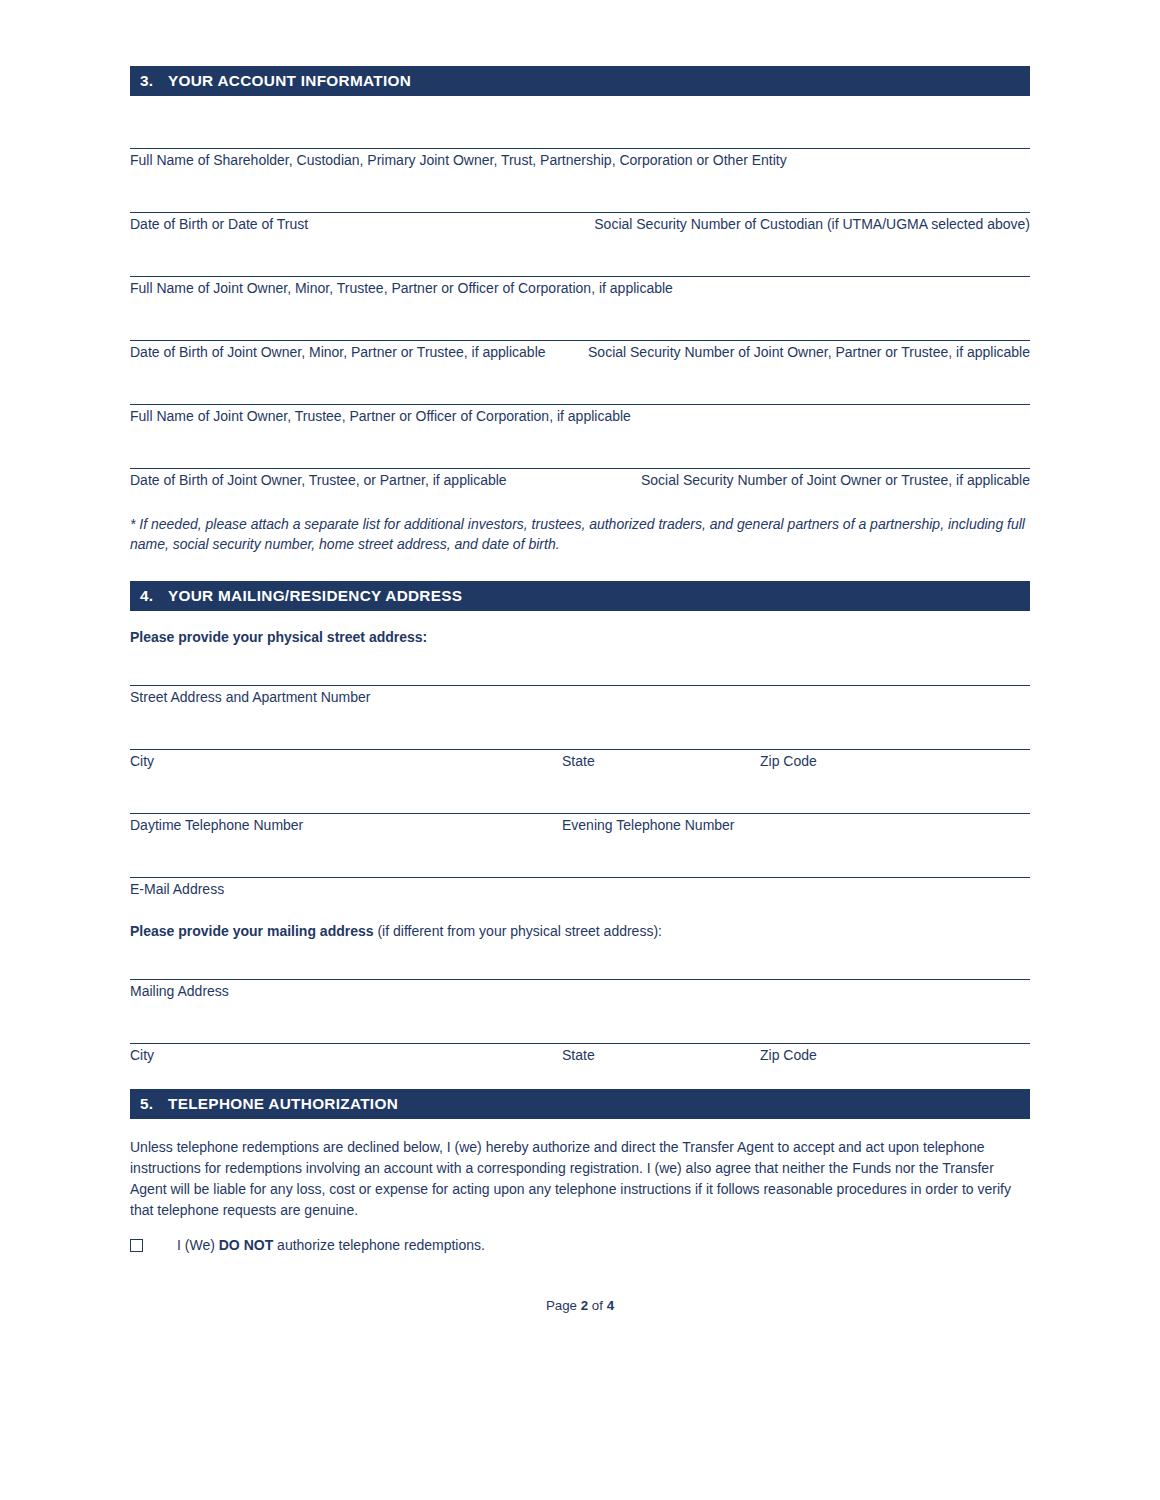3. YOUR ACCOUNT INFORMATION
Full Name of Shareholder, Custodian, Primary Joint Owner, Trust, Partnership, Corporation or Other Entity
Date of Birth or Date of Trust Social Security Number of Custodian (if UTMA/UGMA selected above)
Full Name of Joint Owner, Minor, Trustee, Partner or Officer of Corporation, if applicable
Date of Birth of Joint Owner, Minor, Partner or Trustee, if applicable Social Security Number of Joint Owner, Partner or Trustee, if applicable
Full Name of Joint Owner, Trustee, Partner or Officer of Corporation, if applicable
Date of Birth of Joint Owner, Trustee, or Partner, if applicable Social Security Number of Joint Owner or Trustee, if applicable
* If needed, please attach a separate list for additional investors, trustees, authorized traders, and general partners of a partnership, including full name, social security number, home street address, and date of birth.
4. YOUR MAILING/RESIDENCY ADDRESS
Please provide your physical street address:
Street Address and Apartment Number
City State Zip Code
Daytime Telephone Number Evening Telephone Number
E-Mail Address
Please provide your mailing address (if different from your physical street address):
Mailing Address
City State Zip Code
5. TELEPHONE AUTHORIZATION
Unless telephone redemptions are declined below, I (we) hereby authorize and direct the Transfer Agent to accept and act upon telephone instructions for redemptions involving an account with a corresponding registration. I (we) also agree that neither the Funds nor the Transfer Agent will be liable for any loss, cost or expense for acting upon any telephone instructions if it follows reasonable procedures in order to verify that telephone requests are genuine.
I (We) DO NOT authorize telephone redemptions.
Page 2 of 4